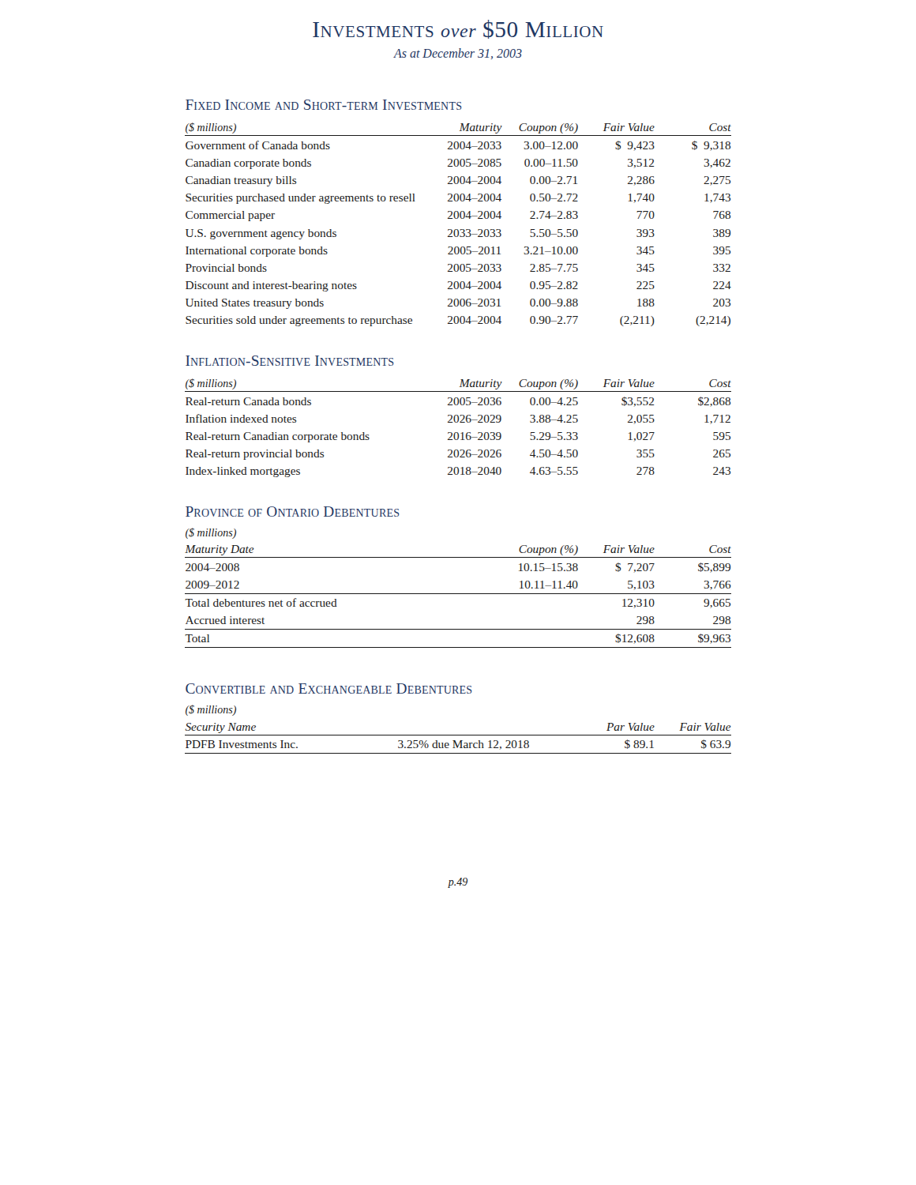Investments over $50 Million
As at December 31, 2003
Fixed Income and Short-term Investments
| ($ millions) | Maturity | Coupon (%) | Fair Value | Cost |
| --- | --- | --- | --- | --- |
| Government of Canada bonds | 2004–2033 | 3.00–12.00 | $ 9,423 | $ 9,318 |
| Canadian corporate bonds | 2005–2085 | 0.00–11.50 | 3,512 | 3,462 |
| Canadian treasury bills | 2004–2004 | 0.00–2.71 | 2,286 | 2,275 |
| Securities purchased under agreements to resell | 2004–2004 | 0.50–2.72 | 1,740 | 1,743 |
| Commercial paper | 2004–2004 | 2.74–2.83 | 770 | 768 |
| U.S. government agency bonds | 2033–2033 | 5.50–5.50 | 393 | 389 |
| International corporate bonds | 2005–2011 | 3.21–10.00 | 345 | 395 |
| Provincial bonds | 2005–2033 | 2.85–7.75 | 345 | 332 |
| Discount and interest-bearing notes | 2004–2004 | 0.95–2.82 | 225 | 224 |
| United States treasury bonds | 2006–2031 | 0.00–9.88 | 188 | 203 |
| Securities sold under agreements to repurchase | 2004–2004 | 0.90–2.77 | (2,211) | (2,214) |
Inflation-Sensitive Investments
| ($ millions) | Maturity | Coupon (%) | Fair Value | Cost |
| --- | --- | --- | --- | --- |
| Real-return Canada bonds | 2005–2036 | 0.00–4.25 | $3,552 | $2,868 |
| Inflation indexed notes | 2026–2029 | 3.88–4.25 | 2,055 | 1,712 |
| Real-return Canadian corporate bonds | 2016–2039 | 5.29–5.33 | 1,027 | 595 |
| Real-return provincial bonds | 2026–2026 | 4.50–4.50 | 355 | 265 |
| Index-linked mortgages | 2018–2040 | 4.63–5.55 | 278 | 243 |
Province of Ontario Debentures
($ millions)
| Maturity Date | | Coupon (%) | Fair Value | Cost |
| --- | --- | --- | --- | --- |
| 2004–2008 | | 10.15–15.38 | $ 7,207 | $5,899 |
| 2009–2012 | | 10.11–11.40 | 5,103 | 3,766 |
| Total debentures net of accrued | | | 12,310 | 9,665 |
| Accrued interest | | | 298 | 298 |
| Total | | | $12,608 | $9,963 |
Convertible and Exchangeable Debentures
($ millions)
| Security Name | | Par Value | Fair Value |
| --- | --- | --- | --- |
| PDFB Investments Inc. | 3.25% due March 12, 2018 | $ 89.1 | $ 63.9 |
p.49